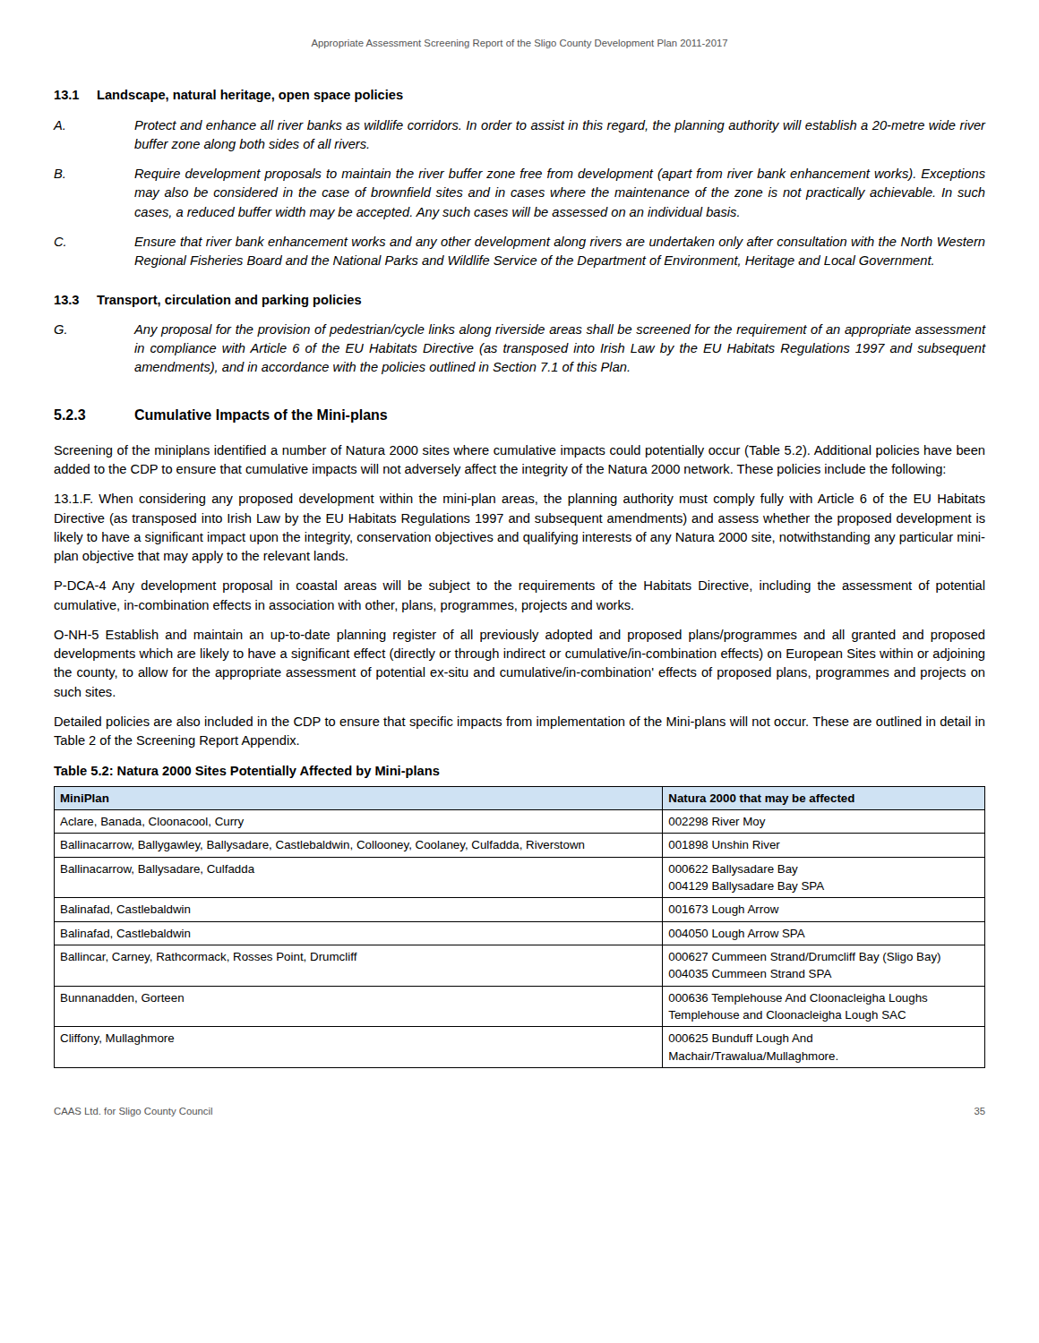Appropriate Assessment Screening Report of the Sligo County Development Plan 2011-2017
13.1 Landscape, natural heritage, open space policies
A.
Protect and enhance all river banks as wildlife corridors. In order to assist in this regard, the planning authority will establish a 20-metre wide river buffer zone along both sides of all rivers.
B.
Require development proposals to maintain the river buffer zone free from development (apart from river bank enhancement works). Exceptions may also be considered in the case of brownfield sites and in cases where the maintenance of the zone is not practically achievable. In such cases, a reduced buffer width may be accepted. Any such cases will be assessed on an individual basis.
C.
Ensure that river bank enhancement works and any other development along rivers are undertaken only after consultation with the North Western Regional Fisheries Board and the National Parks and Wildlife Service of the Department of Environment, Heritage and Local Government.
13.3 Transport, circulation and parking policies
G.
Any proposal for the provision of pedestrian/cycle links along riverside areas shall be screened for the requirement of an appropriate assessment in compliance with Article 6 of the EU Habitats Directive (as transposed into Irish Law by the EU Habitats Regulations 1997 and subsequent amendments), and in accordance with the policies outlined in Section 7.1 of this Plan.
5.2.3 Cumulative Impacts of the Mini-plans
Screening of the miniplans identified a number of Natura 2000 sites where cumulative impacts could potentially occur (Table 5.2). Additional policies have been added to the CDP to ensure that cumulative impacts will not adversely affect the integrity of the Natura 2000 network. These policies include the following:
13.1.F. When considering any proposed development within the mini-plan areas, the planning authority must comply fully with Article 6 of the EU Habitats Directive (as transposed into Irish Law by the EU Habitats Regulations 1997 and subsequent amendments) and assess whether the proposed development is likely to have a significant impact upon the integrity, conservation objectives and qualifying interests of any Natura 2000 site, notwithstanding any particular mini-plan objective that may apply to the relevant lands.
P-DCA-4 Any development proposal in coastal areas will be subject to the requirements of the Habitats Directive, including the assessment of potential cumulative, in-combination effects in association with other, plans, programmes, projects and works.
O-NH-5 Establish and maintain an up-to-date planning register of all previously adopted and proposed plans/programmes and all granted and proposed developments which are likely to have a significant effect (directly or through indirect or cumulative/in-combination effects) on European Sites within or adjoining the county, to allow for the appropriate assessment of potential ex-situ and cumulative/in-combination' effects of proposed plans, programmes and projects on such sites.
Detailed policies are also included in the CDP to ensure that specific impacts from implementation of the Mini-plans will not occur. These are outlined in detail in Table 2 of the Screening Report Appendix.
Table 5.2: Natura 2000 Sites Potentially Affected by Mini-plans
| MiniPlan | Natura 2000 that may be affected |
| --- | --- |
| Aclare, Banada, Cloonacool, Curry | 002298 River Moy |
| Ballinacarrow, Ballygawley, Ballysadare, Castlebaldwin, Collooney, Coolaney, Culfadda, Riverstown | 001898 Unshin River |
| Ballinacarrow, Ballysadare, Culfadda | 000622 Ballysadare Bay 004129 Ballysadare Bay SPA |
| Balinafad, Castlebaldwin | 001673 Lough Arrow |
| Balinafad, Castlebaldwin | 004050 Lough Arrow SPA |
| Ballincar, Carney, Rathcormack, Rosses Point, Drumcliff | 000627 Cummeen Strand/Drumcliff Bay (Sligo Bay) 004035 Cummeen Strand SPA |
| Bunnanadden, Gorteen | 000636 Templehouse And Cloonacleigha Loughs Templehouse and Cloonacleigha Lough SAC |
| Cliffony, Mullaghmore | 000625 Bunduff Lough And Machair/Trawalua/Mullaghmore. |
CAAS Ltd. for Sligo County Council 35